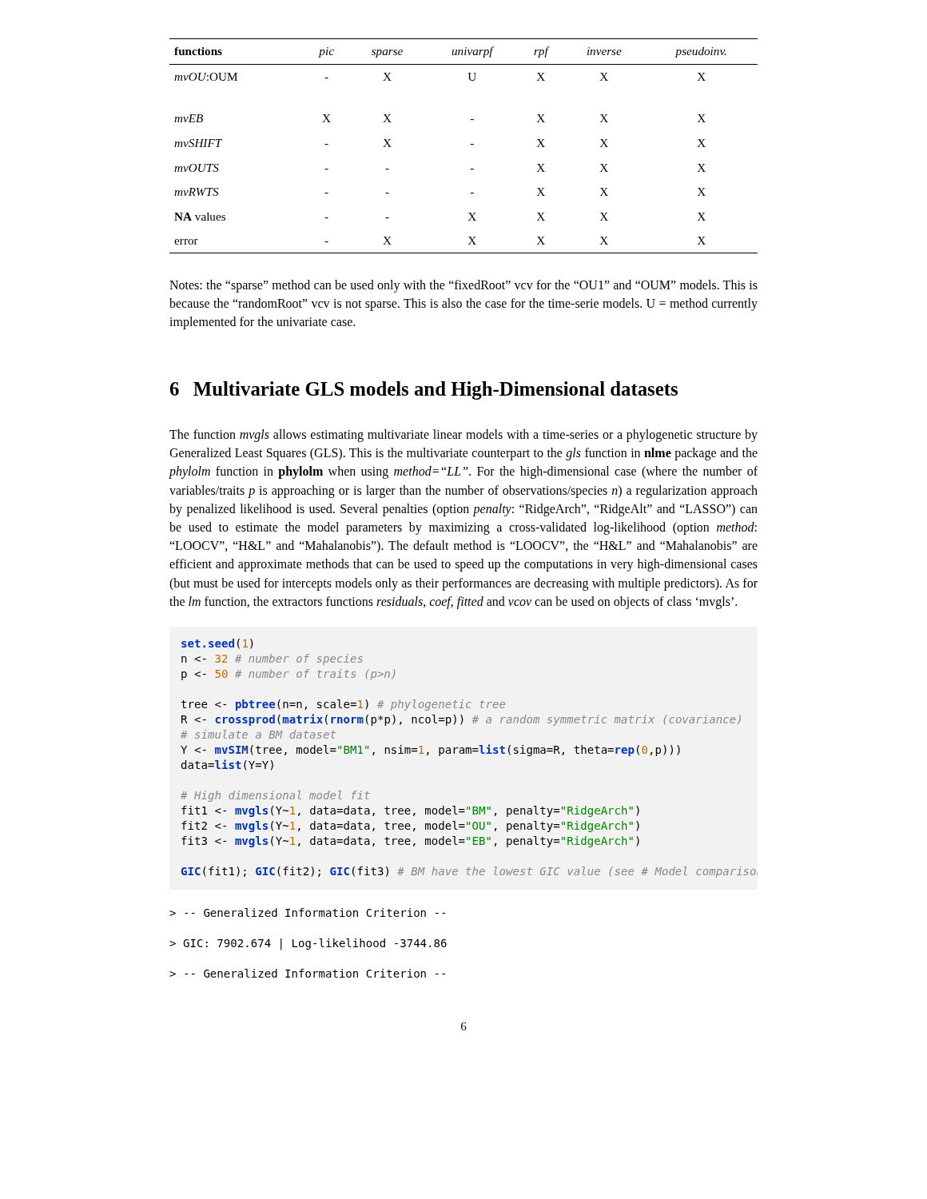| functions | pic | sparse | univarpf | rpf | inverse | pseudoinv. |
| --- | --- | --- | --- | --- | --- | --- |
| mvOU :OUM | - | X | U | X | X | X |
| mvEB | X | X | - | X | X | X |
| mvSHIFT | - | X | - | X | X | X |
| mvOUTS | - | - | - | X | X | X |
| mvRWTS | - | - | - | X | X | X |
| NA values | - | - | X | X | X | X |
| error | - | X | X | X | X | X |
Notes: the “sparse” method can be used only with the “fixedRoot” vcv for the “OU1” and “OUM” models. This is because the “randomRoot” vcv is not sparse. This is also the case for the time-serie models. U = method currently implemented for the univariate case.
6 Multivariate GLS models and High-Dimensional datasets
The function mvgls allows estimating multivariate linear models with a time-series or a phylogenetic structure by Generalized Least Squares (GLS). This is the multivariate counterpart to the gls function in nlme package and the phylolm function in phylolm when using method=“LL”. For the high-dimensional case (where the number of variables/traits p is approaching or is larger than the number of observations/species n) a regularization approach by penalized likelihood is used. Several penalties (option penalty: “RidgeArch”, “RidgeAlt” and “LASSO”) can be used to estimate the model parameters by maximizing a cross-validated log-likelihood (option method: “LOOCV”, “H&L” and “Mahalanobis”). The default method is “LOOCV”, the “H&L” and “Mahalanobis” are efficient and approximate methods that can be used to speed up the computations in very high-dimensional cases (but must be used for intercepts models only as their performances are decreasing with multiple predictors). As for the lm function, the extractors functions residuals, coef, fitted and vcov can be used on objects of class ‘mvgls’.
set.seed(1)
n <- 32 # number of species
p <- 50 # number of traits (p>n)

tree <- pbtree(n=n, scale=1) # phylogenetic tree
R <- crossprod(matrix(rnorm(p*p), ncol=p)) # a random symmetric matrix (covariance)
# simulate a BM dataset
Y <- mvSIM(tree, model="BM1", nsim=1, param=list(sigma=R, theta=rep(0,p)))
data=list(Y=Y)

# High dimensional model fit
fit1 <- mvgls(Y~1, data=data, tree, model="BM", penalty="RidgeArch")
fit2 <- mvgls(Y~1, data=data, tree, model="OU", penalty="RidgeArch")
fit3 <- mvgls(Y~1, data=data, tree, model="EB", penalty="RidgeArch")

GIC(fit1); GIC(fit2); GIC(fit3) # BM have the lowest GIC value (see # Model comparison)
> -- Generalized Information Criterion --

> GIC: 7902.674 | Log-likelihood -3744.86

> -- Generalized Information Criterion --
6